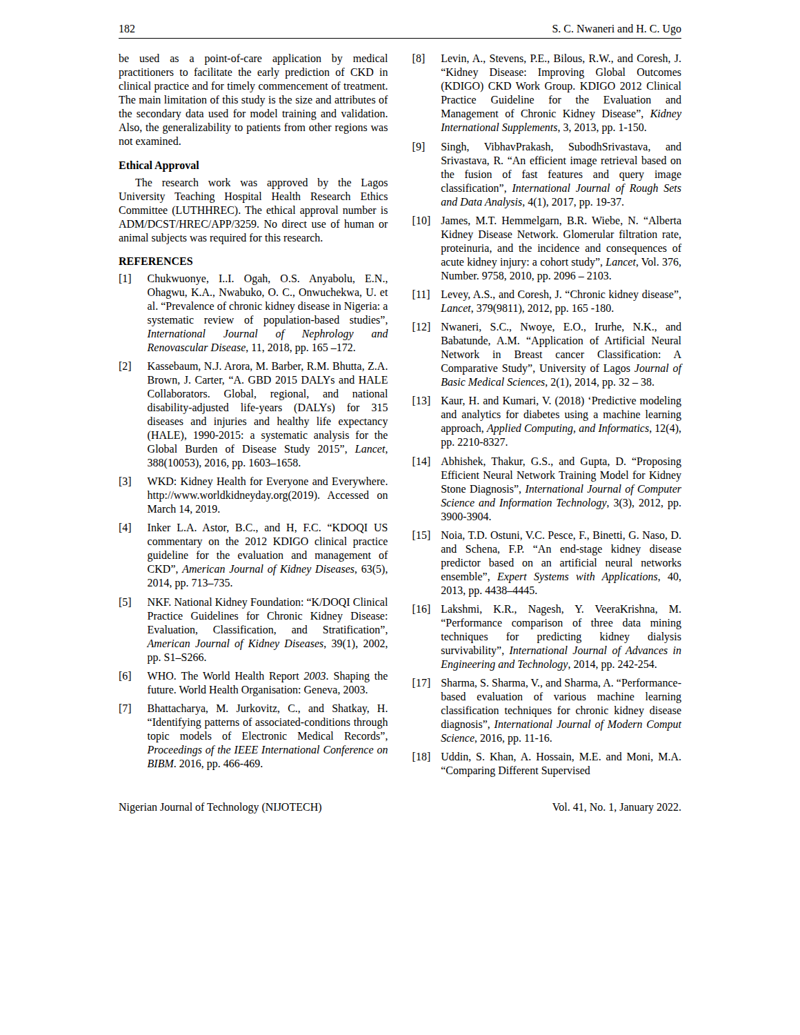182
S. C. Nwaneri and H. C. Ugo
be used as a point-of-care application by medical practitioners to facilitate the early prediction of CKD in clinical practice and for timely commencement of treatment. The main limitation of this study is the size and attributes of the secondary data used for model training and validation. Also, the generalizability to patients from other regions was not examined.
Ethical Approval
The research work was approved by the Lagos University Teaching Hospital Health Research Ethics Committee (LUTHHREC). The ethical approval number is ADM/DCST/HREC/APP/3259. No direct use of human or animal subjects was required for this research.
REFERENCES
[1] Chukwuonye, I..I. Ogah, O.S. Anyabolu, E.N., Ohagwu, K.A., Nwabuko, O. C., Onwuchekwa, U. et al. “Prevalence of chronic kidney disease in Nigeria: a systematic review of population-based studies”, International Journal of Nephrology and Renovascular Disease, 11, 2018, pp. 165 –172.
[2] Kassebaum, N.J. Arora, M. Barber, R.M. Bhutta, Z.A. Brown, J. Carter, “A. GBD 2015 DALYs and HALE Collaborators. Global, regional, and national disability-adjusted life-years (DALYs) for 315 diseases and injuries and healthy life expectancy (HALE), 1990-2015: a systematic analysis for the Global Burden of Disease Study 2015”, Lancet, 388(10053), 2016, pp. 1603–1658.
[3] WKD: Kidney Health for Everyone and Everywhere. http://www.worldkidneyday.org(2019). Accessed on March 14, 2019.
[4] Inker L.A. Astor, B.C., and H, F.C. “KDOQI US commentary on the 2012 KDIGO clinical practice guideline for the evaluation and management of CKD”, American Journal of Kidney Diseases, 63(5), 2014, pp. 713–735.
[5] NKF. National Kidney Foundation: “K/DOQI Clinical Practice Guidelines for Chronic Kidney Disease: Evaluation, Classification, and Stratification”, American Journal of Kidney Diseases, 39(1), 2002, pp. S1–S266.
[6] WHO. The World Health Report 2003. Shaping the future. World Health Organisation: Geneva, 2003.
[7] Bhattacharya, M. Jurkovitz, C., and Shatkay, H. “Identifying patterns of associated-conditions through topic models of Electronic Medical Records”, Proceedings of the IEEE International Conference on BIBM. 2016, pp. 466-469.
[8] Levin, A., Stevens, P.E., Bilous, R.W., and Coresh, J. “Kidney Disease: Improving Global Outcomes (KDIGO) CKD Work Group. KDIGO 2012 Clinical Practice Guideline for the Evaluation and Management of Chronic Kidney Disease”, Kidney International Supplements, 3, 2013, pp. 1-150.
[9] Singh, VibhavPrakash, SubodhSrivastava, and Srivastava, R. “An efficient image retrieval based on the fusion of fast features and query image classification”, International Journal of Rough Sets and Data Analysis, 4(1), 2017, pp. 19-37.
[10] James, M.T. Hemmelgarn, B.R. Wiebe, N. “Alberta Kidney Disease Network. Glomerular filtration rate, proteinuria, and the incidence and consequences of acute kidney injury: a cohort study”, Lancet, Vol. 376, Number. 9758, 2010, pp. 2096 – 2103.
[11] Levey, A.S., and Coresh, J. “Chronic kidney disease”, Lancet, 379(9811), 2012, pp. 165 -180.
[12] Nwaneri, S.C., Nwoye, E.O., Irurhe, N.K., and Babatunde, A.M. “Application of Artificial Neural Network in Breast cancer Classification: A Comparative Study”, University of Lagos Journal of Basic Medical Sciences, 2(1), 2014, pp. 32 – 38.
[13] Kaur, H. and Kumari, V. (2018) ‘Predictive modeling and analytics for diabetes using a machine learning approach, Applied Computing, and Informatics, 12(4), pp. 2210-8327.
[14] Abhishek, Thakur, G.S., and Gupta, D. “Proposing Efficient Neural Network Training Model for Kidney Stone Diagnosis”, International Journal of Computer Science and Information Technology, 3(3), 2012, pp. 3900-3904.
[15] Noia, T.D. Ostuni, V.C. Pesce, F., Binetti, G. Naso, D. and Schena, F.P. “An end-stage kidney disease predictor based on an artificial neural networks ensemble”, Expert Systems with Applications, 40, 2013, pp. 4438–4445.
[16] Lakshmi, K.R., Nagesh, Y. VeeraKrishna, M. “Performance comparison of three data mining techniques for predicting kidney dialysis survivability”, International Journal of Advances in Engineering and Technology, 2014, pp. 242-254.
[17] Sharma, S. Sharma, V., and Sharma, A. “Performance-based evaluation of various machine learning classification techniques for chronic kidney disease diagnosis”, International Journal of Modern Comput Science, 2016, pp. 11-16.
[18] Uddin, S. Khan, A. Hossain, M.E. and Moni, M.A. “Comparing Different Supervised
Nigerian Journal of Technology (NIJOTECH)
Vol. 41, No. 1, January 2022.